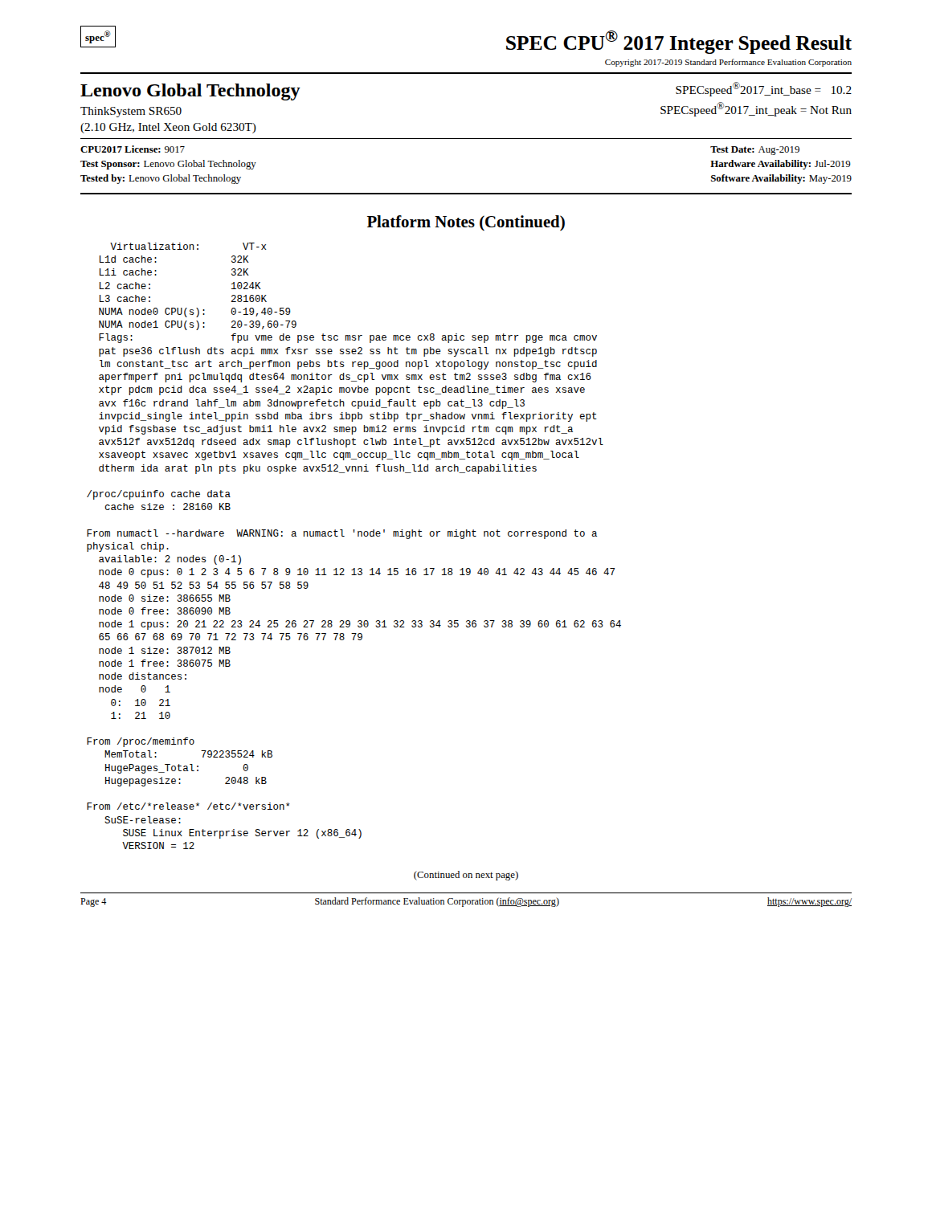spec®
SPEC CPU® 2017 Integer Speed Result
Copyright 2017-2019 Standard Performance Evaluation Corporation
Lenovo Global Technology
ThinkSystem SR650
(2.10 GHz, Intel Xeon Gold 6230T)
SPECspeed®2017_int_base = 10.2
SPECspeed®2017_int_peak = Not Run
CPU2017 License:
9017
Test Sponsor:
Lenovo Global Technology
Tested by:
Lenovo Global Technology
Test Date:
Aug-2019
Hardware Availability:
Jul-2019
Software Availability:
May-2019
Platform Notes (Continued)
     Virtualization:       VT-x
   L1d cache:            32K
   L1i cache:            32K
   L2 cache:             1024K
   L3 cache:             28160K
   NUMA node0 CPU(s):    0-19,40-59
   NUMA node1 CPU(s):    20-39,60-79
   Flags:                fpu vme de pse tsc msr pae mce cx8 apic sep mtrr pge mca cmov
   pat pse36 clflush dts acpi mmx fxsr sse sse2 ss ht tm pbe syscall nx pdpe1gb rdtscp
   lm constant_tsc art arch_perfmon pebs bts rep_good nopl xtopology nonstop_tsc cpuid
   aperfmperf pni pclmulqdq dtes64 monitor ds_cpl vmx smx est tm2 ssse3 sdbg fma cx16
   xtpr pdcm pcid dca sse4_1 sse4_2 x2apic movbe popcnt tsc_deadline_timer aes xsave
   avx f16c rdrand lahf_lm abm 3dnowprefetch cpuid_fault epb cat_l3 cdp_l3
   invpcid_single intel_ppin ssbd mba ibrs ibpb stibp tpr_shadow vnmi flexpriority ept
   vpid fsgsbase tsc_adjust bmi1 hle avx2 smep bmi2 erms invpcid rtm cqm mpx rdt_a
   avx512f avx512dq rdseed adx smap clflushopt clwb intel_pt avx512cd avx512bw avx512vl
   xsaveopt xsavec xgetbv1 xsaves cqm_llc cqm_occup_llc cqm_mbm_total cqm_mbm_local
   dtherm ida arat pln pts pku ospke avx512_vnni flush_l1d arch_capabilities

 /proc/cpuinfo cache data
    cache size : 28160 KB

 From numactl --hardware  WARNING: a numactl 'node' might or might not correspond to a
 physical chip.
   available: 2 nodes (0-1)
   node 0 cpus: 0 1 2 3 4 5 6 7 8 9 10 11 12 13 14 15 16 17 18 19 40 41 42 43 44 45 46 47
   48 49 50 51 52 53 54 55 56 57 58 59
   node 0 size: 386655 MB
   node 0 free: 386090 MB
   node 1 cpus: 20 21 22 23 24 25 26 27 28 29 30 31 32 33 34 35 36 37 38 39 60 61 62 63 64
   65 66 67 68 69 70 71 72 73 74 75 76 77 78 79
   node 1 size: 387012 MB
   node 1 free: 386075 MB
   node distances:
   node   0   1
     0:  10  21
     1:  21  10

 From /proc/meminfo
    MemTotal:       792235524 kB
    HugePages_Total:       0
    Hugepagesize:       2048 kB

 From /etc/*release* /etc/*version*
    SuSE-release:
       SUSE Linux Enterprise Server 12 (x86_64)
       VERSION = 12
(Continued on next page)
Page 4
Standard Performance Evaluation Corporation (info@spec.org)
https://www.spec.org/